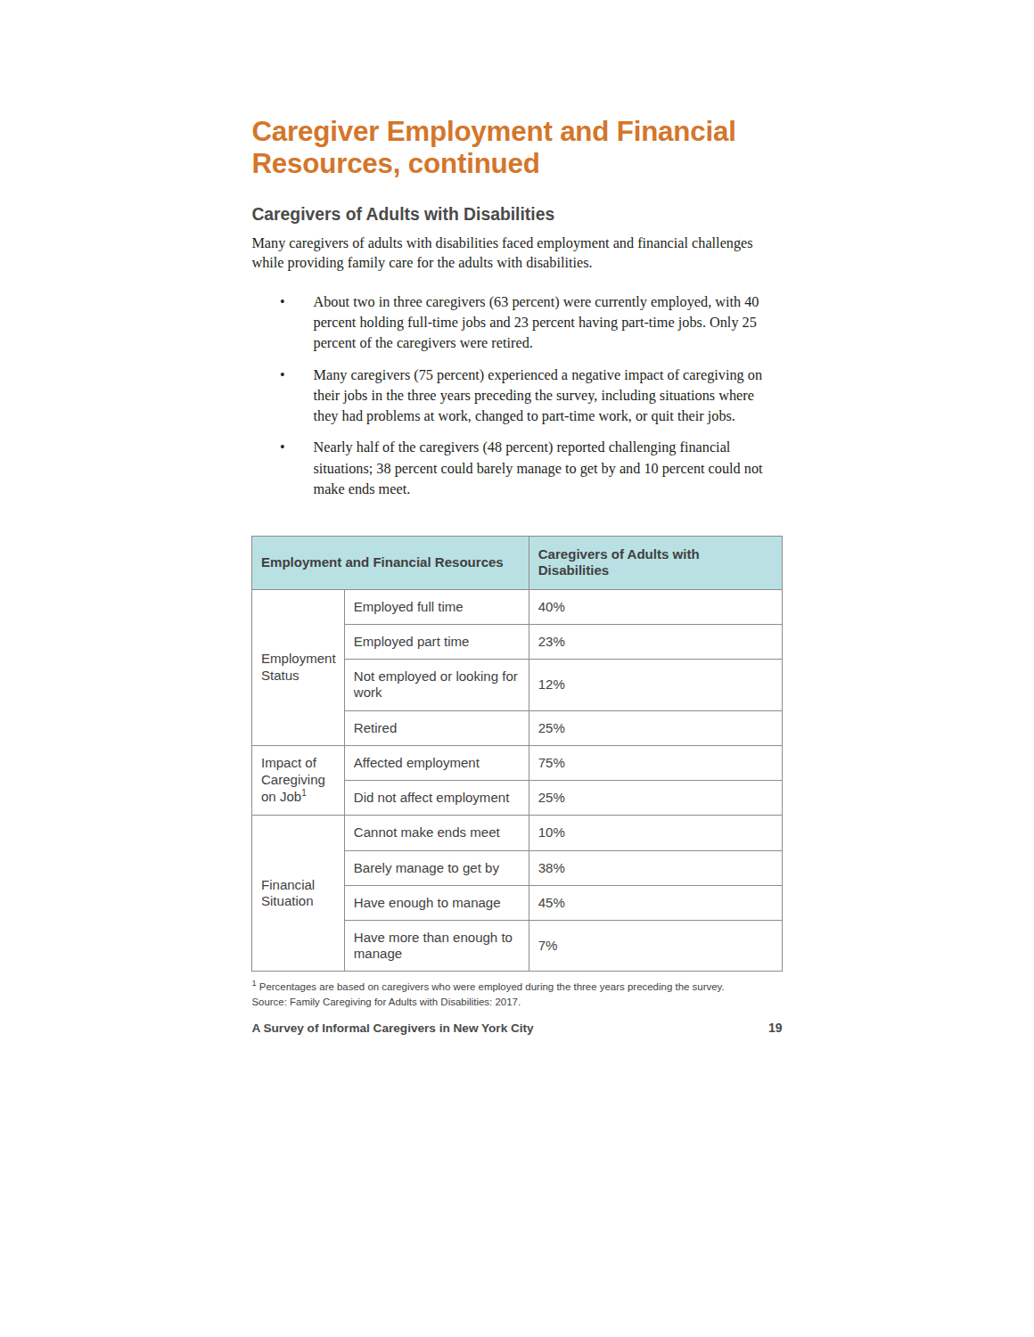Caregiver Employment and Financial Resources, continued
Caregivers of Adults with Disabilities
Many caregivers of adults with disabilities faced employment and financial challenges while providing family care for the adults with disabilities.
About two in three caregivers (63 percent) were currently employed, with 40 percent holding full-time jobs and 23 percent having part-time jobs. Only 25 percent of the caregivers were retired.
Many caregivers (75 percent) experienced a negative impact of caregiving on their jobs in the three years preceding the survey, including situations where they had problems at work, changed to part-time work, or quit their jobs.
Nearly half of the caregivers (48 percent) reported challenging financial situations; 38 percent could barely manage to get by and 10 percent could not make ends meet.
| Employment and Financial Resources | Caregivers of Adults with Disabilities |
| --- | --- |
| Employment Status | Employed full time | 40% |
| Employed part time | 23% |
| Not employed or looking for work | 12% |
| Retired | 25% |
| Impact of Caregiving on Job 1 | Affected employment | 75% |
| Did not affect employment | 25% |
| Financial Situation | Cannot make ends meet | 10% |
| Barely manage to get by | 38% |
| Have enough to manage | 45% |
| Have more than enough to manage | 7% |
1 Percentages are based on caregivers who were employed during the three years preceding the survey.
Source: Family Caregiving for Adults with Disabilities: 2017.
A Survey of Informal Caregivers in New York City 19